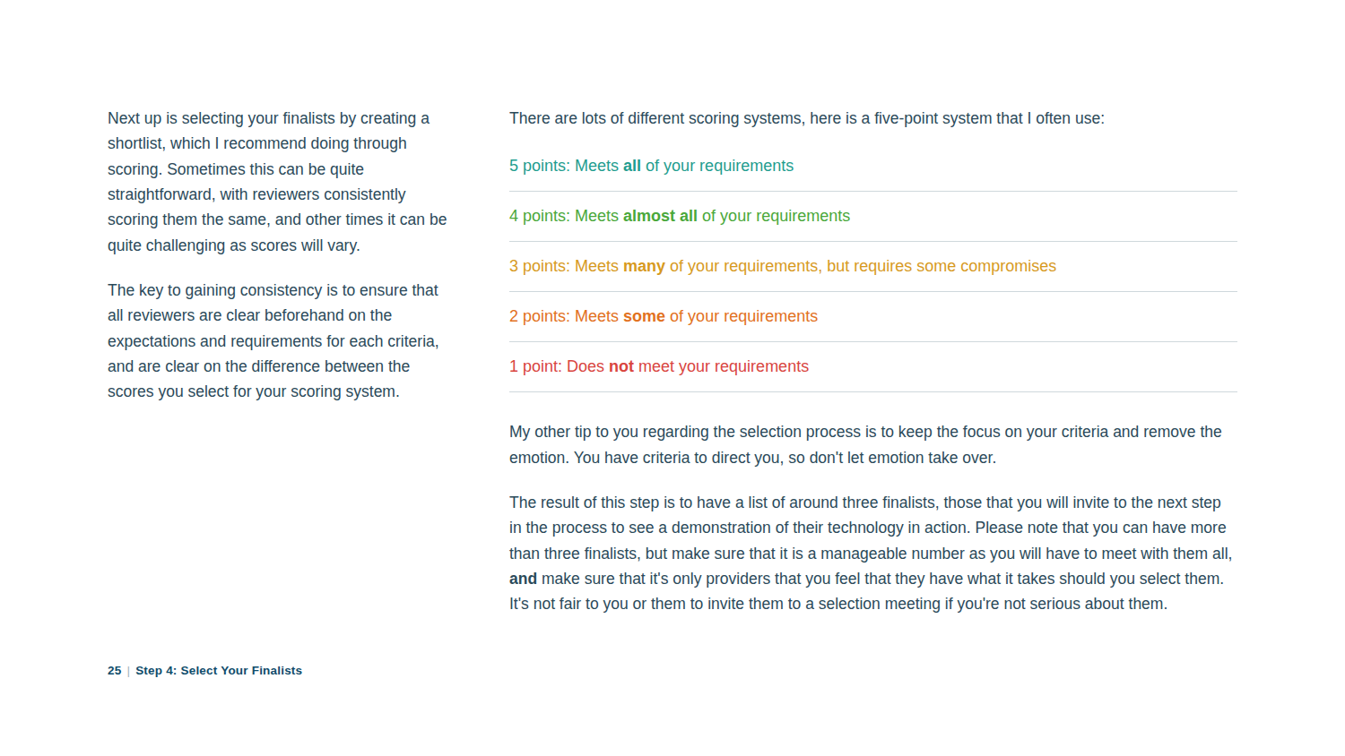Next up is selecting your finalists by creating a shortlist, which I recommend doing through scoring. Sometimes this can be quite straightforward, with reviewers consistently scoring them the same, and other times it can be quite challenging as scores will vary.
The key to gaining consistency is to ensure that all reviewers are clear beforehand on the expectations and requirements for each criteria, and are clear on the difference between the scores you select for your scoring system.
There are lots of different scoring systems, here is a five-point system that I often use:
5 points: Meets all of your requirements
4 points: Meets almost all of your requirements
3 points: Meets many of your requirements, but requires some compromises
2 points: Meets some of your requirements
1 point: Does not meet your requirements
My other tip to you regarding the selection process is to keep the focus on your criteria and remove the emotion. You have criteria to direct you, so don't let emotion take over.
The result of this step is to have a list of around three finalists, those that you will invite to the next step in the process to see a demonstration of their technology in action. Please note that you can have more than three finalists, but make sure that it is a manageable number as you will have to meet with them all, and make sure that it's only providers that you feel that they have what it takes should you select them. It's not fair to you or them to invite them to a selection meeting if you're not serious about them.
25|Step 4: Select Your Finalists